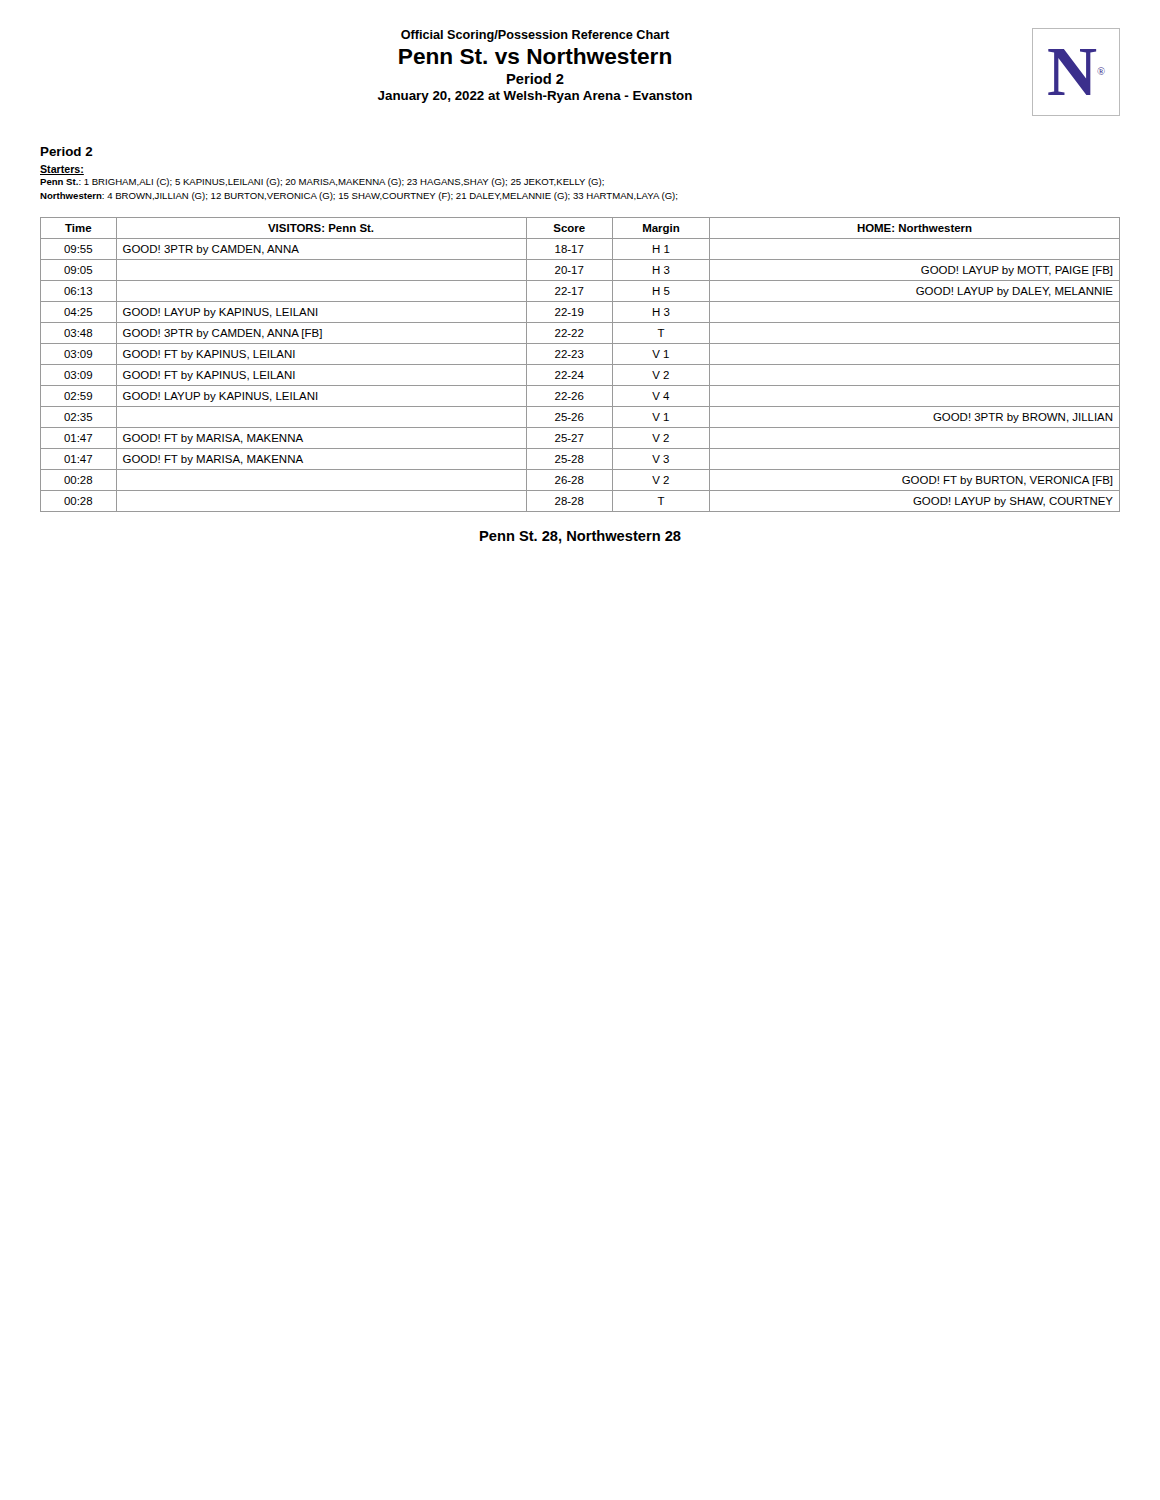N®
Official Scoring/Possession Reference Chart
Penn St. vs Northwestern
Period 2
January 20, 2022 at Welsh-Ryan Arena - Evanston
Period 2
Starters:
Penn St.: 1 BRIGHAM,ALI (C); 5 KAPINUS,LEILANI (G); 20 MARISA,MAKENNA (G); 23 HAGANS,SHAY (G); 25 JEKOT,KELLY (G);
Northwestern: 4 BROWN,JILLIAN (G); 12 BURTON,VERONICA (G); 15 SHAW,COURTNEY (F); 21 DALEY,MELANNIE (G); 33 HARTMAN,LAYA (G);
| Time | VISITORS: Penn St. | Score | Margin | HOME: Northwestern |
| --- | --- | --- | --- | --- |
| 09:55 | GOOD! 3PTR by CAMDEN, ANNA | 18-17 | H 1 | |
| 09:05 | | 20-17 | H 3 | GOOD! LAYUP by MOTT, PAIGE [FB] |
| 06:13 | | 22-17 | H 5 | GOOD! LAYUP by DALEY, MELANNIE |
| 04:25 | GOOD! LAYUP by KAPINUS, LEILANI | 22-19 | H 3 | |
| 03:48 | GOOD! 3PTR by CAMDEN, ANNA [FB] | 22-22 | T | |
| 03:09 | GOOD! FT by KAPINUS, LEILANI | 22-23 | V 1 | |
| 03:09 | GOOD! FT by KAPINUS, LEILANI | 22-24 | V 2 | |
| 02:59 | GOOD! LAYUP by KAPINUS, LEILANI | 22-26 | V 4 | |
| 02:35 | | 25-26 | V 1 | GOOD! 3PTR by BROWN, JILLIAN |
| 01:47 | GOOD! FT by MARISA, MAKENNA | 25-27 | V 2 | |
| 01:47 | GOOD! FT by MARISA, MAKENNA | 25-28 | V 3 | |
| 00:28 | | 26-28 | V 2 | GOOD! FT by BURTON, VERONICA [FB] |
| 00:28 | | 28-28 | T | GOOD! LAYUP by SHAW, COURTNEY |
Penn St. 28, Northwestern 28